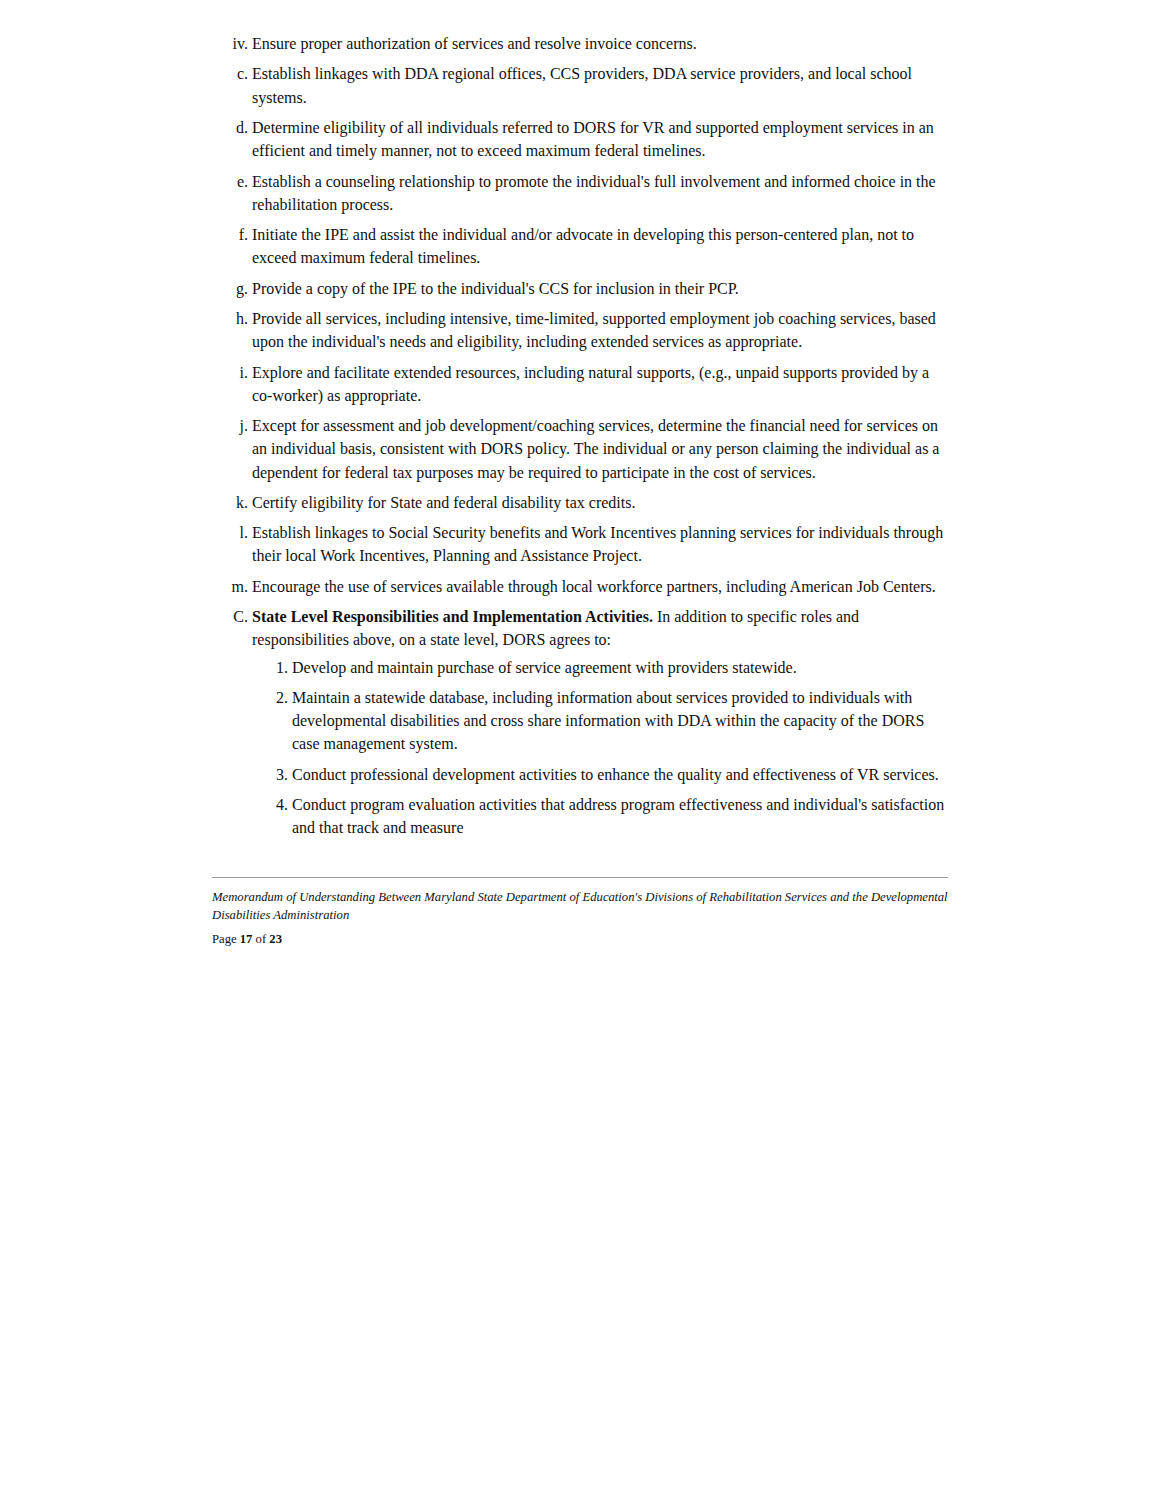Ensure proper authorization of services and resolve invoice concerns.
Establish linkages with DDA regional offices, CCS providers, DDA service providers, and local school systems.
Determine eligibility of all individuals referred to DORS for VR and supported employment services in an efficient and timely manner, not to exceed maximum federal timelines.
Establish a counseling relationship to promote the individual's full involvement and informed choice in the rehabilitation process.
Initiate the IPE and assist the individual and/or advocate in developing this person-centered plan, not to exceed maximum federal timelines.
Provide a copy of the IPE to the individual's CCS for inclusion in their PCP.
Provide all services, including intensive, time-limited, supported employment job coaching services, based upon the individual's needs and eligibility, including extended services as appropriate.
Explore and facilitate extended resources, including natural supports, (e.g., unpaid supports provided by a co-worker) as appropriate.
Except for assessment and job development/coaching services, determine the financial need for services on an individual basis, consistent with DORS policy. The individual or any person claiming the individual as a dependent for federal tax purposes may be required to participate in the cost of services.
Certify eligibility for State and federal disability tax credits.
Establish linkages to Social Security benefits and Work Incentives planning services for individuals through their local Work Incentives, Planning and Assistance Project.
Encourage the use of services available through local workforce partners, including American Job Centers.
State Level Responsibilities and Implementation Activities. In addition to specific roles and responsibilities above, on a state level, DORS agrees to:
Develop and maintain purchase of service agreement with providers statewide.
Maintain a statewide database, including information about services provided to individuals with developmental disabilities and cross share information with DDA within the capacity of the DORS case management system.
Conduct professional development activities to enhance the quality and effectiveness of VR services.
Conduct program evaluation activities that address program effectiveness and individual's satisfaction and that track and measure
Memorandum of Understanding Between Maryland State Department of Education's Divisions of Rehabilitation Services and the Developmental Disabilities Administration Page 17 of 23